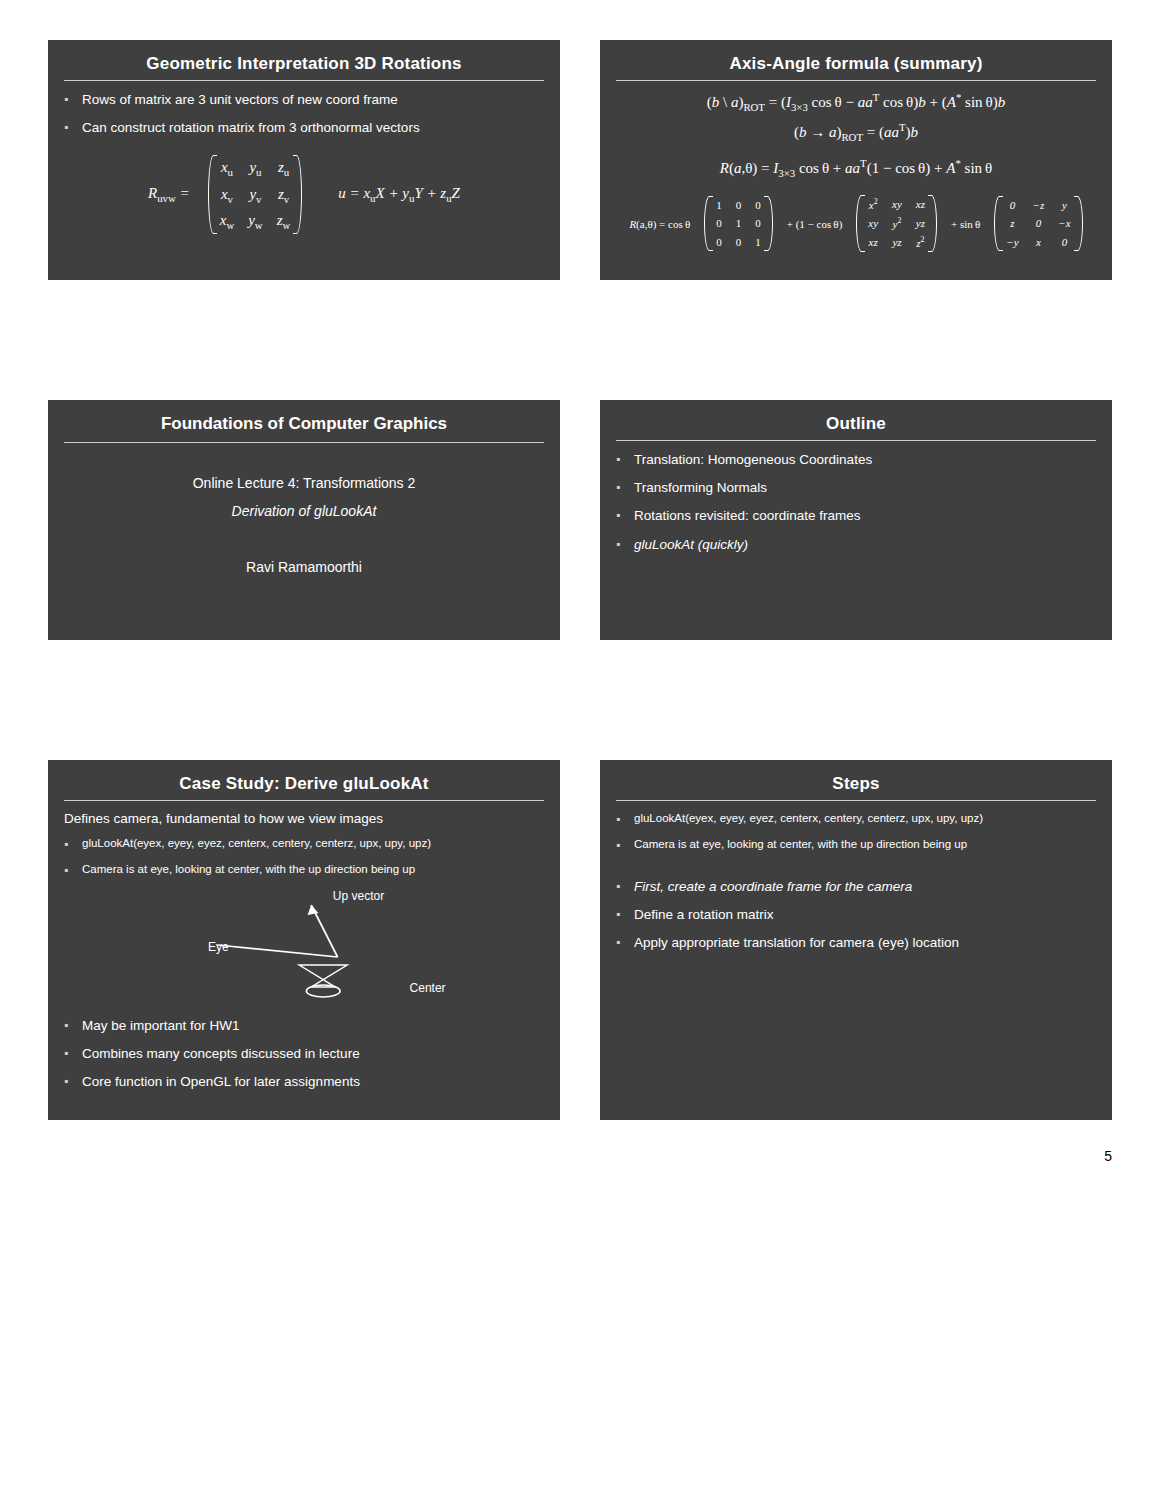Geometric Interpretation 3D Rotations
Rows of matrix are 3 unit vectors of new coord frame
Can construct rotation matrix from 3 orthonormal vectors
Ruvw = xu yu zu xv yv zv xw yw zw u = xuX + yuY + zuZ
Axis-Angle formula (summary)
(b \ a)ROT = (I3×3 cos θ − aaT cos θ)b + (A* sin θ)b
(b → a)ROT = (aaT)b
R(a,θ) = I3×3 cos θ + aaT(1 − cos θ) + A* sin θ
R(a,θ) = cos θ 100 010 001 + (1 − cos θ) x2 xy xz xy y2 yz xz yz z2 + sin θ 0−z y z 0−x −y x 0
Foundations of Computer Graphics
Online Lecture 4: Transformations 2
Derivation of gluLookAt
Ravi Ramamoorthi
Outline
Translation: Homogeneous Coordinates
Transforming Normals
Rotations revisited: coordinate frames
gluLookAt (quickly)
Case Study: Derive gluLookAt
Defines camera, fundamental to how we view images
gluLookAt(eyex, eyey, eyez, centerx, centery, centerz, upx, upy, upz)
Camera is at eye, looking at center, with the up direction being up
Up vector Eye Center
May be important for HW1
Combines many concepts discussed in lecture
Core function in OpenGL for later assignments
Steps
gluLookAt(eyex, eyey, eyez, centerx, centery, centerz, upx, upy, upz)
Camera is at eye, looking at center, with the up direction being up
First, create a coordinate frame for the camera
Define a rotation matrix
Apply appropriate translation for camera (eye) location
5